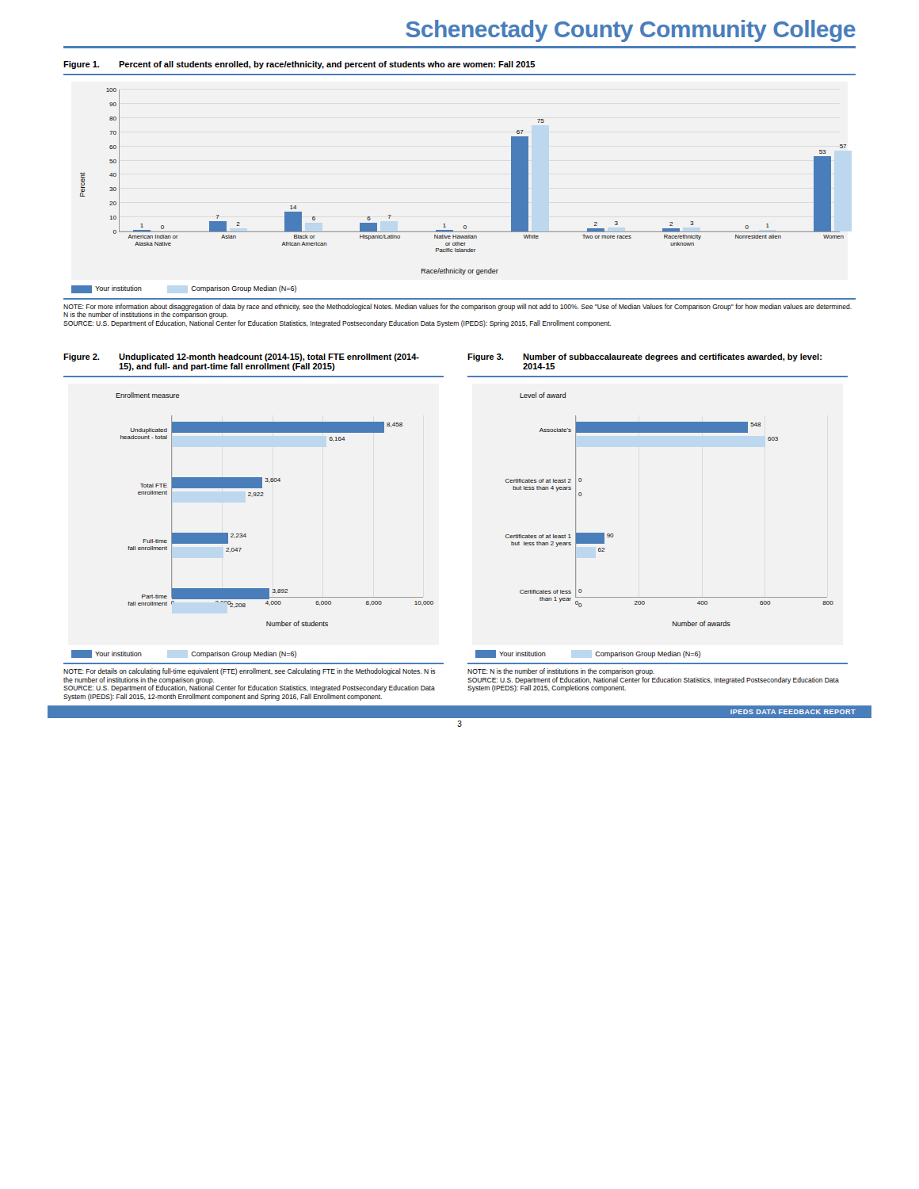Schenectady County Community College
Figure 1. Percent of all students enrolled, by race/ethnicity, and percent of students who are women: Fall 2015
Percent
0
10
20
30
40
50
60
70
80
90
100
1
0
American Indian or
Alaska Native
7
2
Asian
14
6
Black or
African American
6
7
Hispanic/Latino
1
0
Native Hawaiian
or other
Pacific Islander
67
75
White
2
3
Two or more races
2
3
Race/ethnicity
unknown
0
1
Nonresident alien
53
57
Women
Race/ethnicity or gender
Your institution Comparison Group Median (N=6)
NOTE: For more information about disaggregation of data by race and ethnicity, see the Methodological Notes. Median values for the comparison group will not add to 100%. See "Use of Median Values for Comparison Group" for how median values are determined. N is the number of institutions in the comparison group.
SOURCE: U.S. Department of Education, National Center for Education Statistics, Integrated Postsecondary Education Data System (IPEDS): Spring 2015, Fall Enrollment component.
Figure 2. Unduplicated 12-month headcount (2014-15), total FTE enrollment (2014-15), and full- and part-time fall enrollment (Fall 2015)
Enrollment measure
0
2,000
4,000
6,000
8,000
10,000
Unduplicated
headcount - total
8,458
6,164
Total FTE
enrollment
3,604
2,922
Full-time
fall enrollment
2,234
2,047
Part-time
fall enrollment
3,892
2,208
Number of students
Your institution Comparison Group Median (N=6)
NOTE: For details on calculating full-time equivalent (FTE) enrollment, see Calculating FTE in the Methodological Notes. N is the number of institutions in the comparison group.
SOURCE: U.S. Department of Education, National Center for Education Statistics, Integrated Postsecondary Education Data System (IPEDS): Fall 2015, 12-month Enrollment component and Spring 2016, Fall Enrollment component.
Figure 3. Number of subbaccalaureate degrees and certificates awarded, by level: 2014-15
Level of award
0
200
400
600
800
Associate's
548
603
Certificates of at least 2
but less than 4 years
0
0
Certificates of at least 1
but less than 2 years
90
62
Certificates of less
than 1 year
0
0
Number of awards
Your institution Comparison Group Median (N=6)
NOTE: N is the number of institutions in the comparison group.
SOURCE: U.S. Department of Education, National Center for Education Statistics, Integrated Postsecondary Education Data System (IPEDS): Fall 2015, Completions component.
IPEDS DATA FEEDBACK REPORT
3